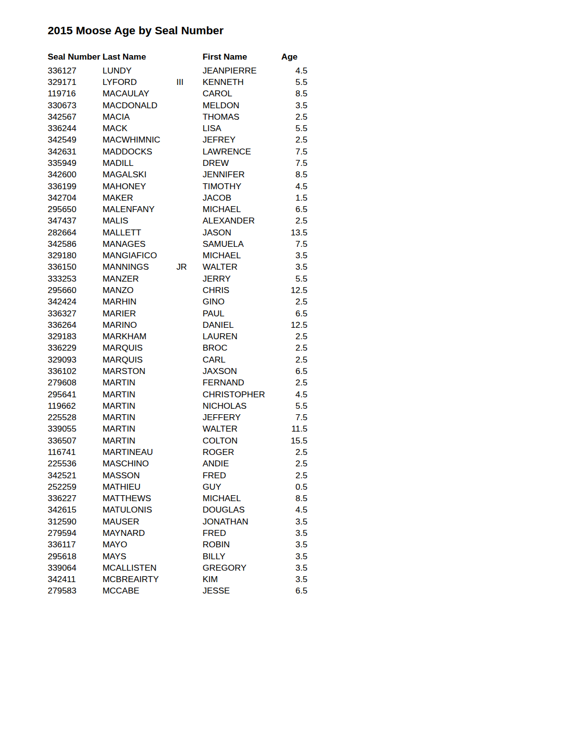2015 Moose Age by Seal Number
| Seal Number | Last Name | | First Name | Age |
| --- | --- | --- | --- | --- |
| 336127 | LUNDY | | JEANPIERRE | 4.5 |
| 329171 | LYFORD | III | KENNETH | 5.5 |
| 119716 | MACAULAY | | CAROL | 8.5 |
| 330673 | MACDONALD | | MELDON | 3.5 |
| 342567 | MACIA | | THOMAS | 2.5 |
| 336244 | MACK | | LISA | 5.5 |
| 342549 | MACWHIMNIC | | JEFREY | 2.5 |
| 342631 | MADDOCKS | | LAWRENCE | 7.5 |
| 335949 | MADILL | | DREW | 7.5 |
| 342600 | MAGALSKI | | JENNIFER | 8.5 |
| 336199 | MAHONEY | | TIMOTHY | 4.5 |
| 342704 | MAKER | | JACOB | 1.5 |
| 295650 | MALENFANY | | MICHAEL | 6.5 |
| 347437 | MALIS | | ALEXANDER | 2.5 |
| 282664 | MALLETT | | JASON | 13.5 |
| 342586 | MANAGES | | SAMUELA | 7.5 |
| 329180 | MANGIAFICO | | MICHAEL | 3.5 |
| 336150 | MANNINGS | JR | WALTER | 3.5 |
| 333253 | MANZER | | JERRY | 5.5 |
| 295660 | MANZO | | CHRIS | 12.5 |
| 342424 | MARHIN | | GINO | 2.5 |
| 336327 | MARIER | | PAUL | 6.5 |
| 336264 | MARINO | | DANIEL | 12.5 |
| 329183 | MARKHAM | | LAUREN | 2.5 |
| 336229 | MARQUIS | | BROC | 2.5 |
| 329093 | MARQUIS | | CARL | 2.5 |
| 336102 | MARSTON | | JAXSON | 6.5 |
| 279608 | MARTIN | | FERNAND | 2.5 |
| 295641 | MARTIN | | CHRISTOPHER | 4.5 |
| 119662 | MARTIN | | NICHOLAS | 5.5 |
| 225528 | MARTIN | | JEFFERY | 7.5 |
| 339055 | MARTIN | | WALTER | 11.5 |
| 336507 | MARTIN | | COLTON | 15.5 |
| 116741 | MARTINEAU | | ROGER | 2.5 |
| 225536 | MASCHINO | | ANDIE | 2.5 |
| 342521 | MASSON | | FRED | 2.5 |
| 252259 | MATHIEU | | GUY | 0.5 |
| 336227 | MATTHEWS | | MICHAEL | 8.5 |
| 342615 | MATULONIS | | DOUGLAS | 4.5 |
| 312590 | MAUSER | | JONATHAN | 3.5 |
| 279594 | MAYNARD | | FRED | 3.5 |
| 336117 | MAYO | | ROBIN | 3.5 |
| 295618 | MAYS | | BILLY | 3.5 |
| 339064 | MCALLISTEN | | GREGORY | 3.5 |
| 342411 | MCBREAIRTY | | KIM | 3.5 |
| 279583 | MCCABE | | JESSE | 6.5 |